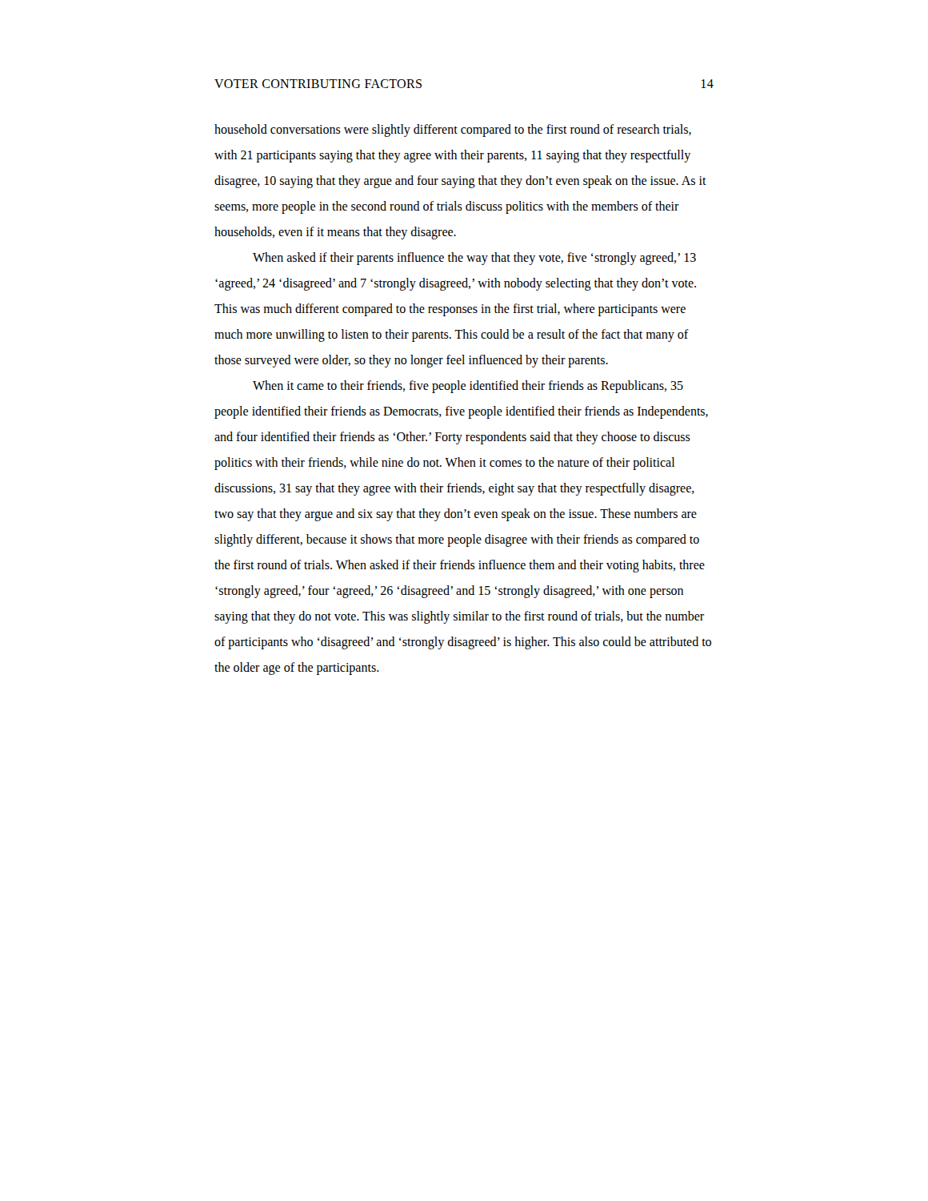Voter Contributing Factors 14
household conversations were slightly different compared to the first round of research trials, with 21 participants saying that they agree with their parents, 11 saying that they respectfully disagree, 10 saying that they argue and four saying that they don’t even speak on the issue. As it seems, more people in the second round of trials discuss politics with the members of their households, even if it means that they disagree.
When asked if their parents influence the way that they vote, five ‘strongly agreed,’ 13 ‘agreed,’ 24 ‘disagreed’ and 7 ‘strongly disagreed,’ with nobody selecting that they don’t vote. This was much different compared to the responses in the first trial, where participants were much more unwilling to listen to their parents. This could be a result of the fact that many of those surveyed were older, so they no longer feel influenced by their parents.
When it came to their friends, five people identified their friends as Republicans, 35 people identified their friends as Democrats, five people identified their friends as Independents, and four identified their friends as ‘Other.’ Forty respondents said that they choose to discuss politics with their friends, while nine do not. When it comes to the nature of their political discussions, 31 say that they agree with their friends, eight say that they respectfully disagree, two say that they argue and six say that they don’t even speak on the issue. These numbers are slightly different, because it shows that more people disagree with their friends as compared to the first round of trials. When asked if their friends influence them and their voting habits, three ‘strongly agreed,’ four ‘agreed,’ 26 ‘disagreed’ and 15 ‘strongly disagreed,’ with one person saying that they do not vote. This was slightly similar to the first round of trials, but the number of participants who ‘disagreed’ and ‘strongly disagreed’ is higher. This also could be attributed to the older age of the participants.